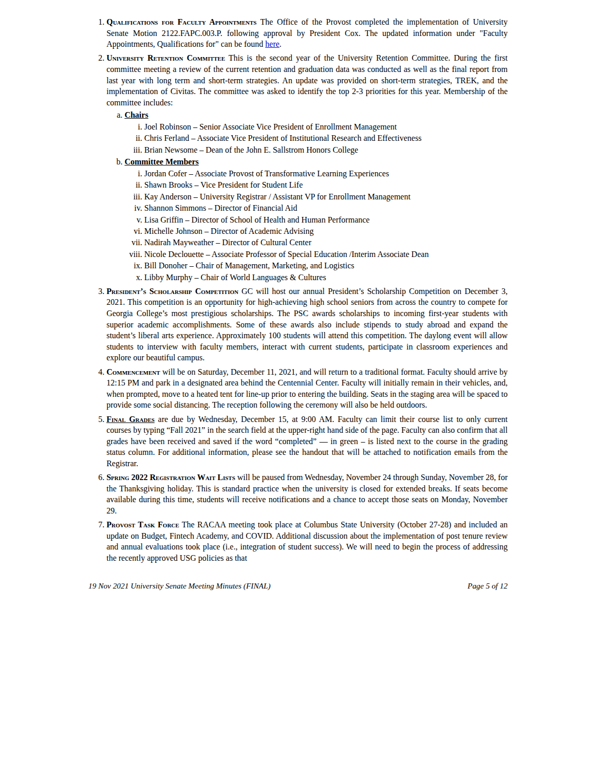Qualifications for Faculty Appointments The Office of the Provost completed the implementation of University Senate Motion 2122.FAPC.003.P. following approval by President Cox. The updated information under "Faculty Appointments, Qualifications for" can be found here.
University Retention Committee This is the second year of the University Retention Committee. During the first committee meeting a review of the current retention and graduation data was conducted as well as the final report from last year with long term and short-term strategies. An update was provided on short-term strategies, TREK, and the implementation of Civitas. The committee was asked to identify the top 2-3 priorities for this year. Membership of the committee includes:
Chairs
Joel Robinson – Senior Associate Vice President of Enrollment Management
Chris Ferland – Associate Vice President of Institutional Research and Effectiveness
Brian Newsome – Dean of the John E. Sallstrom Honors College
Committee Members
Jordan Cofer – Associate Provost of Transformative Learning Experiences
Shawn Brooks – Vice President for Student Life
Kay Anderson – University Registrar / Assistant VP for Enrollment Management
Shannon Simmons – Director of Financial Aid
Lisa Griffin – Director of School of Health and Human Performance
Michelle Johnson – Director of Academic Advising
Nadirah Mayweather – Director of Cultural Center
Nicole Declouette – Associate Professor of Special Education /Interim Associate Dean
Bill Donoher – Chair of Management, Marketing, and Logistics
Libby Murphy – Chair of World Languages & Cultures
President’s Scholarship Competition GC will host our annual President’s Scholarship Competition on December 3, 2021. This competition is an opportunity for high-achieving high school seniors from across the country to compete for Georgia College’s most prestigious scholarships. The PSC awards scholarships to incoming first-year students with superior academic accomplishments. Some of these awards also include stipends to study abroad and expand the student’s liberal arts experience. Approximately 100 students will attend this competition. The daylong event will allow students to interview with faculty members, interact with current students, participate in classroom experiences and explore our beautiful campus.
Commencement will be on Saturday, December 11, 2021, and will return to a traditional format. Faculty should arrive by 12:15 PM and park in a designated area behind the Centennial Center. Faculty will initially remain in their vehicles, and, when prompted, move to a heated tent for line-up prior to entering the building. Seats in the staging area will be spaced to provide some social distancing. The reception following the ceremony will also be held outdoors.
Final Grades are due by Wednesday, December 15, at 9:00 AM. Faculty can limit their course list to only current courses by typing “Fall 2021” in the search field at the upper-right hand side of the page. Faculty can also confirm that all grades have been received and saved if the word “completed” — in green – is listed next to the course in the grading status column. For additional information, please see the handout that will be attached to notification emails from the Registrar.
Spring 2022 Registration Wait Lists will be paused from Wednesday, November 24 through Sunday, November 28, for the Thanksgiving holiday. This is standard practice when the university is closed for extended breaks. If seats become available during this time, students will receive notifications and a chance to accept those seats on Monday, November 29.
Provost Task Force The RACAA meeting took place at Columbus State University (October 27-28) and included an update on Budget, Fintech Academy, and COVID. Additional discussion about the implementation of post tenure review and annual evaluations took place (i.e., integration of student success). We will need to begin the process of addressing the recently approved USG policies as that
19 Nov 2021 University Senate Meeting Minutes (FINAL) Page 5 of 12